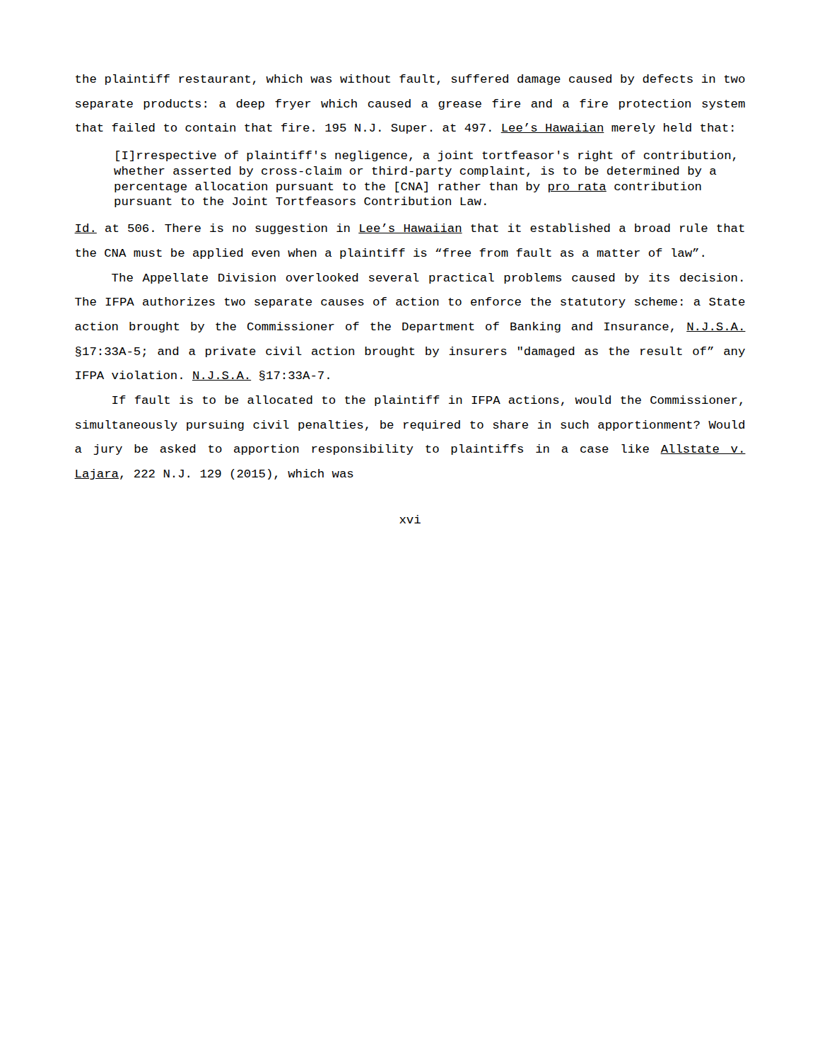the plaintiff restaurant, which was without fault, suffered damage caused by defects in two separate products: a deep fryer which caused a grease fire and a fire protection system that failed to contain that fire. 195 N.J. Super. at 497. Lee’s Hawaiian merely held that:
[I]rrespective of plaintiff's negligence, a joint tortfeasor's right of contribution, whether asserted by cross-claim or third-party complaint, is to be determined by a percentage allocation pursuant to the [CNA] rather than by pro rata contribution pursuant to the Joint Tortfeasors Contribution Law.
Id. at 506. There is no suggestion in Lee’s Hawaiian that it established a broad rule that the CNA must be applied even when a plaintiff is “free from fault as a matter of law”.
The Appellate Division overlooked several practical problems caused by its decision. The IFPA authorizes two separate causes of action to enforce the statutory scheme: a State action brought by the Commissioner of the Department of Banking and Insurance, N.J.S.A. §17:33A-5; and a private civil action brought by insurers "damaged as the result of” any IFPA violation. N.J.S.A. §17:33A-7.
If fault is to be allocated to the plaintiff in IFPA actions, would the Commissioner, simultaneously pursuing civil penalties, be required to share in such apportionment? Would a jury be asked to apportion responsibility to plaintiffs in a case like Allstate v. Lajara, 222 N.J. 129 (2015), which was
xvi